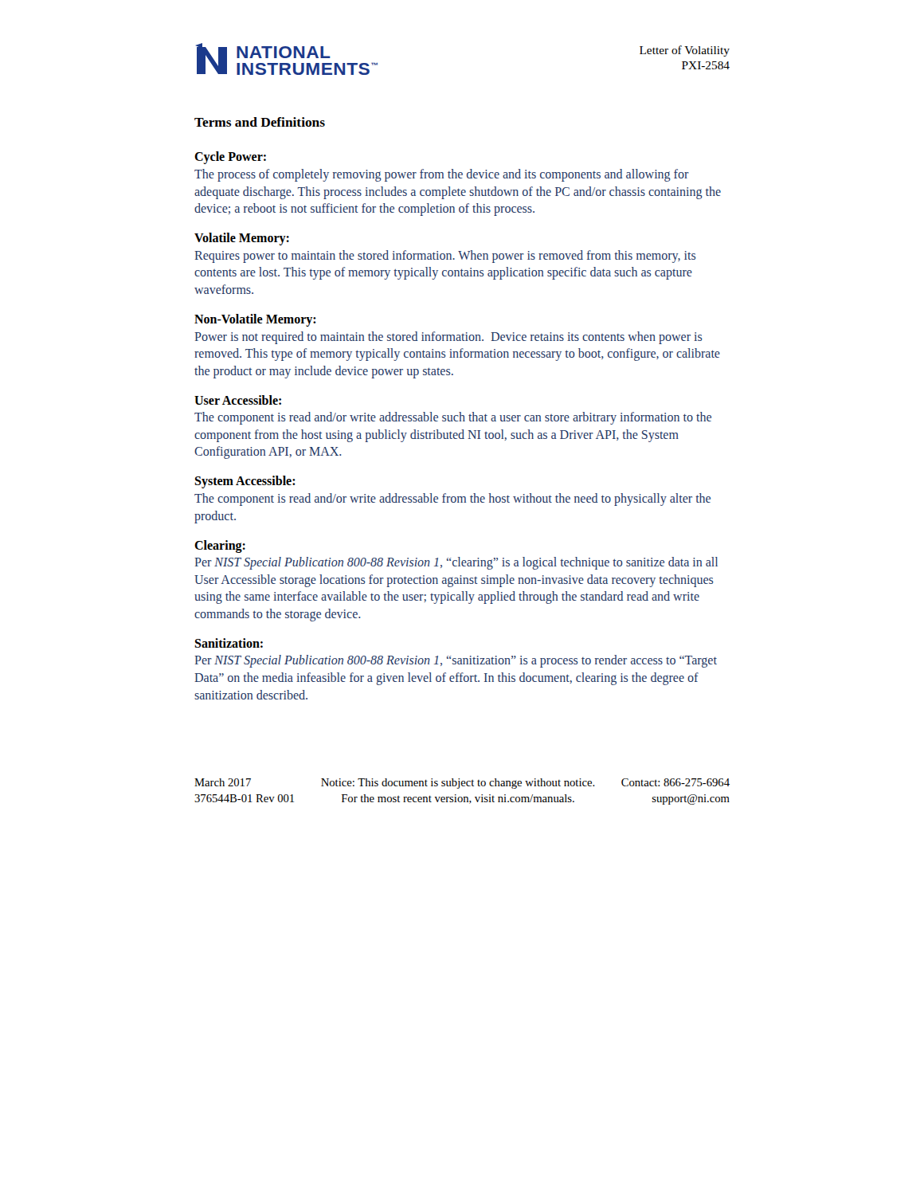NATIONAL INSTRUMENTS™
Letter of Volatility
PXI-2584
Terms and Definitions
Cycle Power:
The process of completely removing power from the device and its components and allowing for adequate discharge. This process includes a complete shutdown of the PC and/or chassis containing the device; a reboot is not sufficient for the completion of this process.
Volatile Memory:
Requires power to maintain the stored information. When power is removed from this memory, its contents are lost. This type of memory typically contains application specific data such as capture waveforms.
Non-Volatile Memory:
Power is not required to maintain the stored information. Device retains its contents when power is removed. This type of memory typically contains information necessary to boot, configure, or calibrate the product or may include device power up states.
User Accessible:
The component is read and/or write addressable such that a user can store arbitrary information to the component from the host using a publicly distributed NI tool, such as a Driver API, the System Configuration API, or MAX.
System Accessible:
The component is read and/or write addressable from the host without the need to physically alter the product.
Clearing:
Per NIST Special Publication 800-88 Revision 1, “clearing” is a logical technique to sanitize data in all User Accessible storage locations for protection against simple non-invasive data recovery techniques using the same interface available to the user; typically applied through the standard read and write commands to the storage device.
Sanitization:
Per NIST Special Publication 800-88 Revision 1, “sanitization” is a process to render access to “Target Data” on the media infeasible for a given level of effort. In this document, clearing is the degree of sanitization described.
March 2017 376544B-01 Rev 001
Notice: This document is subject to change without notice. For the most recent version, visit ni.com/manuals.
Contact: 866-275-6964 support@ni.com